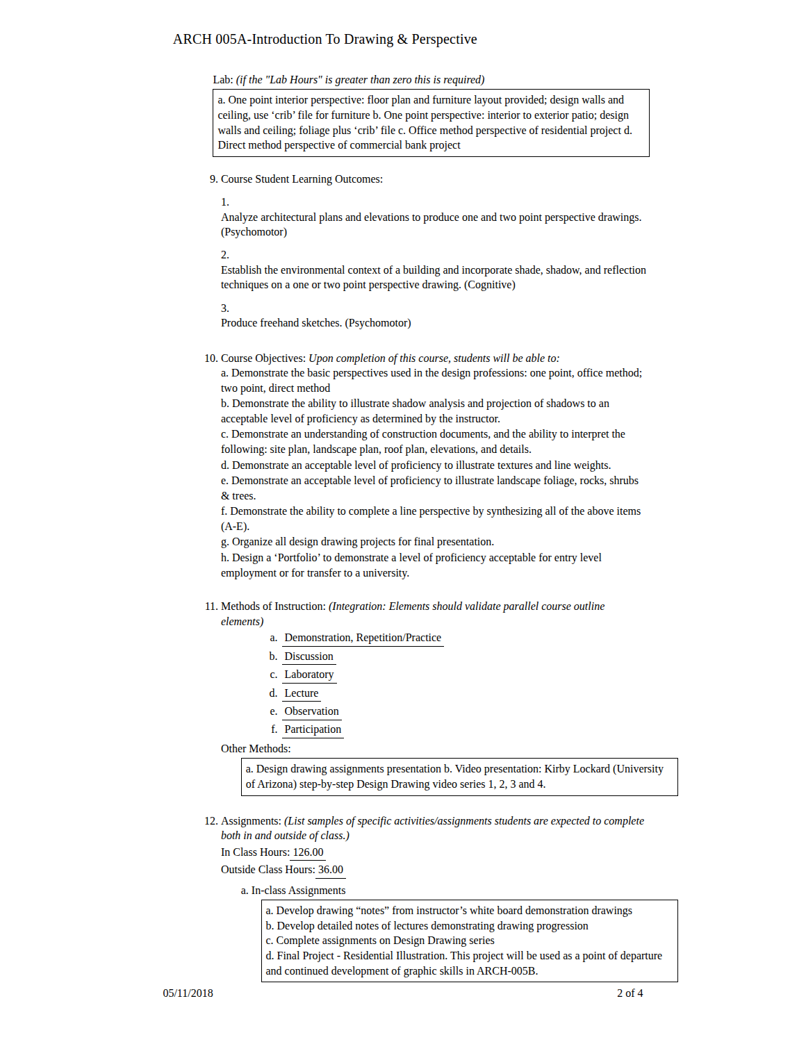ARCH 005A-Introduction To Drawing & Perspective
Lab: (if the "Lab Hours" is greater than zero this is required)
a. One point interior perspective: floor plan and furniture layout provided; design walls and ceiling, use ‘crib’ file for furniture b. One point perspective: interior to exterior patio; design walls and ceiling; foliage plus ‘crib’ file c. Office method perspective of residential project d. Direct method perspective of commercial bank project
9. Course Student Learning Outcomes:
1.
Analyze architectural plans and elevations to produce one and two point perspective drawings. (Psychomotor)
2.
Establish the environmental context of a building and incorporate shade, shadow, and reflection techniques on a one or two point perspective drawing. (Cognitive)
3.
Produce freehand sketches. (Psychomotor)
10. Course Objectives: Upon completion of this course, students will be able to:
a. Demonstrate the basic perspectives used in the design professions: one point, office method; two point, direct method
b. Demonstrate the ability to illustrate shadow analysis and projection of shadows to an acceptable level of proficiency as determined by the instructor.
c. Demonstrate an understanding of construction documents, and the ability to interpret the following: site plan, landscape plan, roof plan, elevations, and details.
d. Demonstrate an acceptable level of proficiency to illustrate textures and line weights.
e. Demonstrate an acceptable level of proficiency to illustrate landscape foliage, rocks, shrubs & trees.
f. Demonstrate the ability to complete a line perspective by synthesizing all of the above items (A-E).
g. Organize all design drawing projects for final presentation.
h. Design a ‘Portfolio’ to demonstrate a level of proficiency acceptable for entry level employment or for transfer to a university.
11. Methods of Instruction: (Integration: Elements should validate parallel course outline elements)
a. Demonstration, Repetition/Practice
b. Discussion
c. Laboratory
d. Lecture
e. Observation
f. Participation
Other Methods:
a. Design drawing assignments presentation b. Video presentation: Kirby Lockard (University of Arizona) step-by-step Design Drawing video series 1, 2, 3 and 4.
12. Assignments: (List samples of specific activities/assignments students are expected to complete both in and outside of class.)
In Class Hours:126.00
Outside Class Hours:36.00
a. In-class Assignments
a. Develop drawing “notes” from instructor’s white board demonstration drawings
b. Develop detailed notes of lectures demonstrating drawing progression
c. Complete assignments on Design Drawing series
d. Final Project - Residential Illustration. This project will be used as a point of departure and continued development of graphic skills in ARCH-005B.
05/11/2018
2 of 4